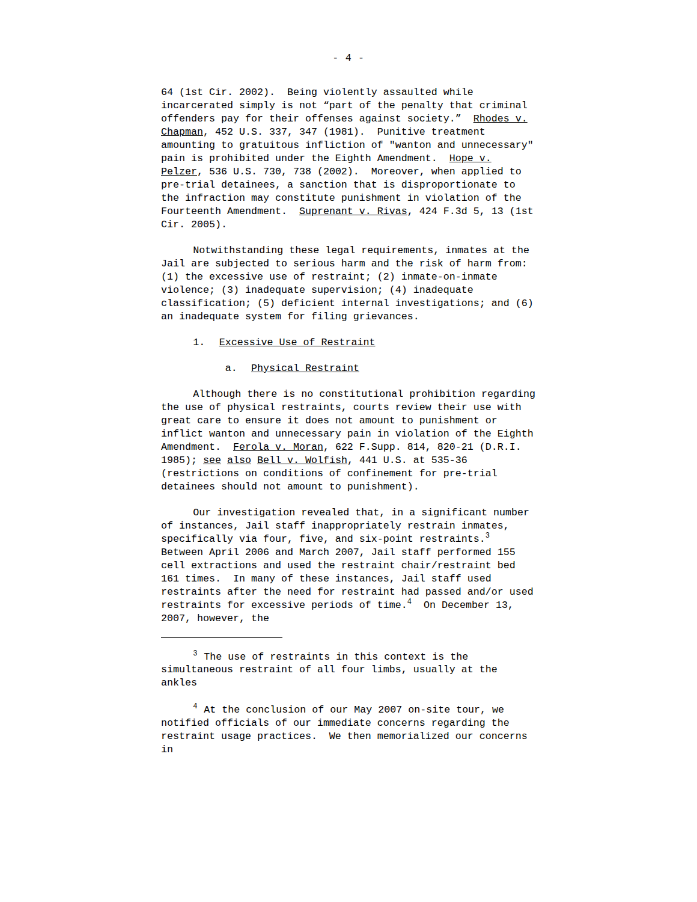- 4 -
64 (1st Cir. 2002). Being violently assaulted while incarcerated simply is not “part of the penalty that criminal offenders pay for their offenses against society.” Rhodes v. Chapman, 452 U.S. 337, 347 (1981). Punitive treatment amounting to gratuitous infliction of "wanton and unnecessary" pain is prohibited under the Eighth Amendment. Hope v. Pelzer, 536 U.S. 730, 738 (2002). Moreover, when applied to pre-trial detainees, a sanction that is disproportionate to the infraction may constitute punishment in violation of the Fourteenth Amendment. Suprenant v. Rivas, 424 F.3d 5, 13 (1st Cir. 2005).
Notwithstanding these legal requirements, inmates at the Jail are subjected to serious harm and the risk of harm from: (1) the excessive use of restraint; (2) inmate-on-inmate violence; (3) inadequate supervision; (4) inadequate classification; (5) deficient internal investigations; and (6) an inadequate system for filing grievances.
1. Excessive Use of Restraint
a. Physical Restraint
Although there is no constitutional prohibition regarding the use of physical restraints, courts review their use with great care to ensure it does not amount to punishment or inflict wanton and unnecessary pain in violation of the Eighth Amendment. Ferola v. Moran, 622 F.Supp. 814, 820-21 (D.R.I. 1985); see also Bell v. Wolfish, 441 U.S. at 535-36 (restrictions on conditions of confinement for pre-trial detainees should not amount to punishment).
Our investigation revealed that, in a significant number of instances, Jail staff inappropriately restrain inmates, specifically via four, five, and six-point restraints.3 Between April 2006 and March 2007, Jail staff performed 155 cell extractions and used the restraint chair/restraint bed 161 times. In many of these instances, Jail staff used restraints after the need for restraint had passed and/or used restraints for excessive periods of time.4 On December 13, 2007, however, the
3 The use of restraints in this context is the simultaneous restraint of all four limbs, usually at the ankles
4 At the conclusion of our May 2007 on-site tour, we notified officials of our immediate concerns regarding the restraint usage practices. We then memorialized our concerns in